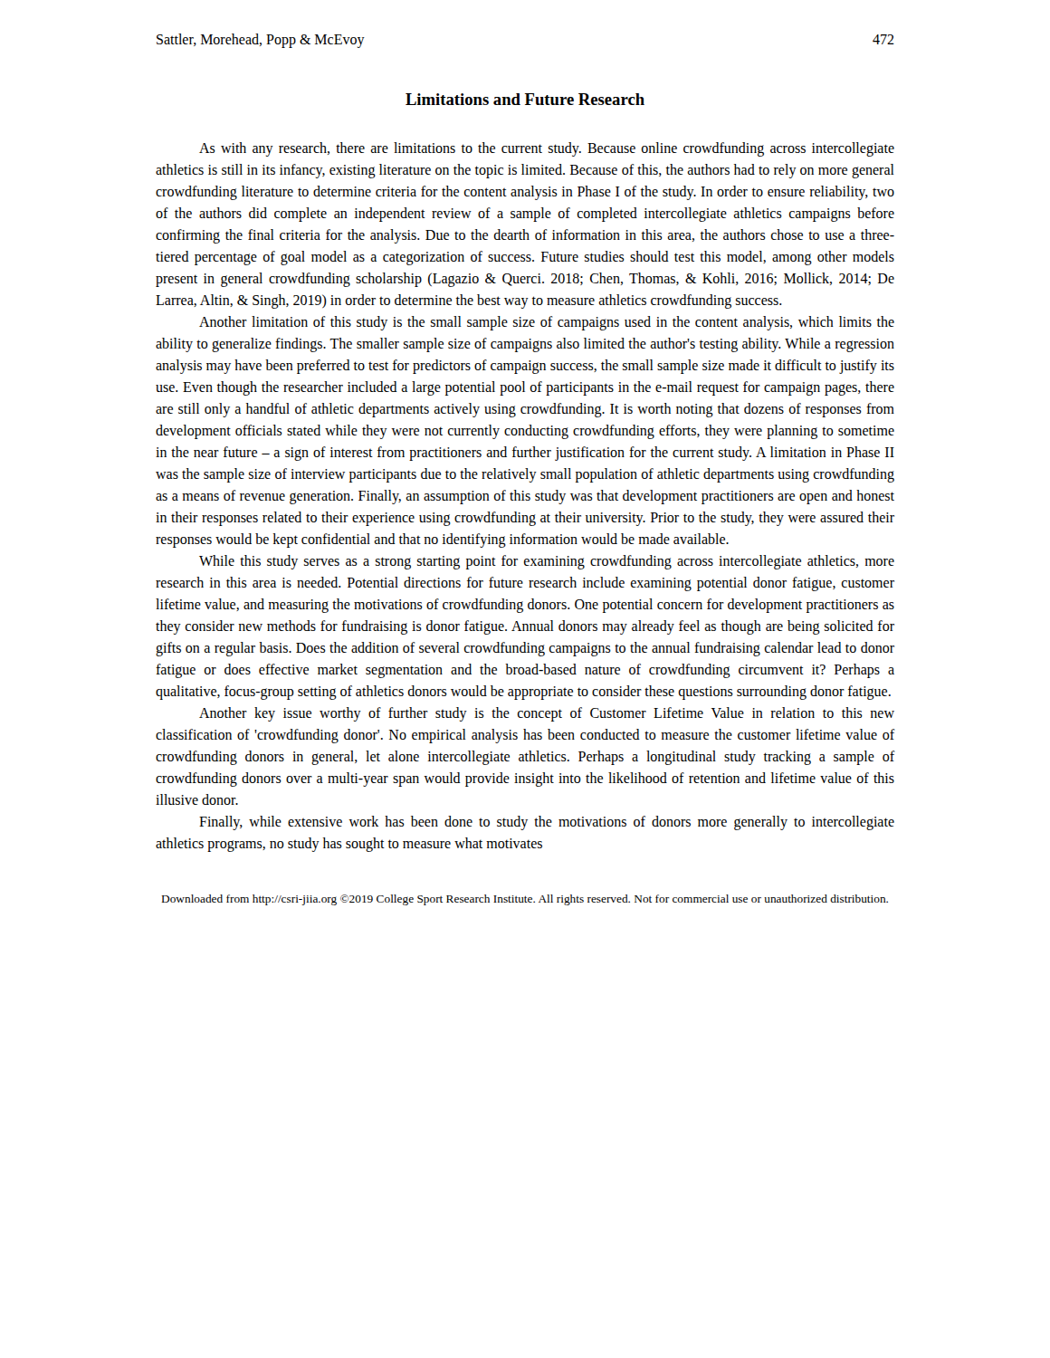Sattler, Morehead, Popp & McEvoy 472
Limitations and Future Research
As with any research, there are limitations to the current study. Because online crowdfunding across intercollegiate athletics is still in its infancy, existing literature on the topic is limited. Because of this, the authors had to rely on more general crowdfunding literature to determine criteria for the content analysis in Phase I of the study. In order to ensure reliability, two of the authors did complete an independent review of a sample of completed intercollegiate athletics campaigns before confirming the final criteria for the analysis. Due to the dearth of information in this area, the authors chose to use a three-tiered percentage of goal model as a categorization of success. Future studies should test this model, among other models present in general crowdfunding scholarship (Lagazio & Querci. 2018; Chen, Thomas, & Kohli, 2016; Mollick, 2014; De Larrea, Altin, & Singh, 2019) in order to determine the best way to measure athletics crowdfunding success.
Another limitation of this study is the small sample size of campaigns used in the content analysis, which limits the ability to generalize findings. The smaller sample size of campaigns also limited the author's testing ability. While a regression analysis may have been preferred to test for predictors of campaign success, the small sample size made it difficult to justify its use. Even though the researcher included a large potential pool of participants in the e-mail request for campaign pages, there are still only a handful of athletic departments actively using crowdfunding. It is worth noting that dozens of responses from development officials stated while they were not currently conducting crowdfunding efforts, they were planning to sometime in the near future – a sign of interest from practitioners and further justification for the current study. A limitation in Phase II was the sample size of interview participants due to the relatively small population of athletic departments using crowdfunding as a means of revenue generation. Finally, an assumption of this study was that development practitioners are open and honest in their responses related to their experience using crowdfunding at their university. Prior to the study, they were assured their responses would be kept confidential and that no identifying information would be made available.
While this study serves as a strong starting point for examining crowdfunding across intercollegiate athletics, more research in this area is needed. Potential directions for future research include examining potential donor fatigue, customer lifetime value, and measuring the motivations of crowdfunding donors. One potential concern for development practitioners as they consider new methods for fundraising is donor fatigue. Annual donors may already feel as though are being solicited for gifts on a regular basis. Does the addition of several crowdfunding campaigns to the annual fundraising calendar lead to donor fatigue or does effective market segmentation and the broad-based nature of crowdfunding circumvent it? Perhaps a qualitative, focus-group setting of athletics donors would be appropriate to consider these questions surrounding donor fatigue.
Another key issue worthy of further study is the concept of Customer Lifetime Value in relation to this new classification of 'crowdfunding donor'. No empirical analysis has been conducted to measure the customer lifetime value of crowdfunding donors in general, let alone intercollegiate athletics. Perhaps a longitudinal study tracking a sample of crowdfunding donors over a multi-year span would provide insight into the likelihood of retention and lifetime value of this illusive donor.
Finally, while extensive work has been done to study the motivations of donors more generally to intercollegiate athletics programs, no study has sought to measure what motivates
Downloaded from http://csri-jiia.org ©2019 College Sport Research Institute. All rights reserved. Not for commercial use or unauthorized distribution.